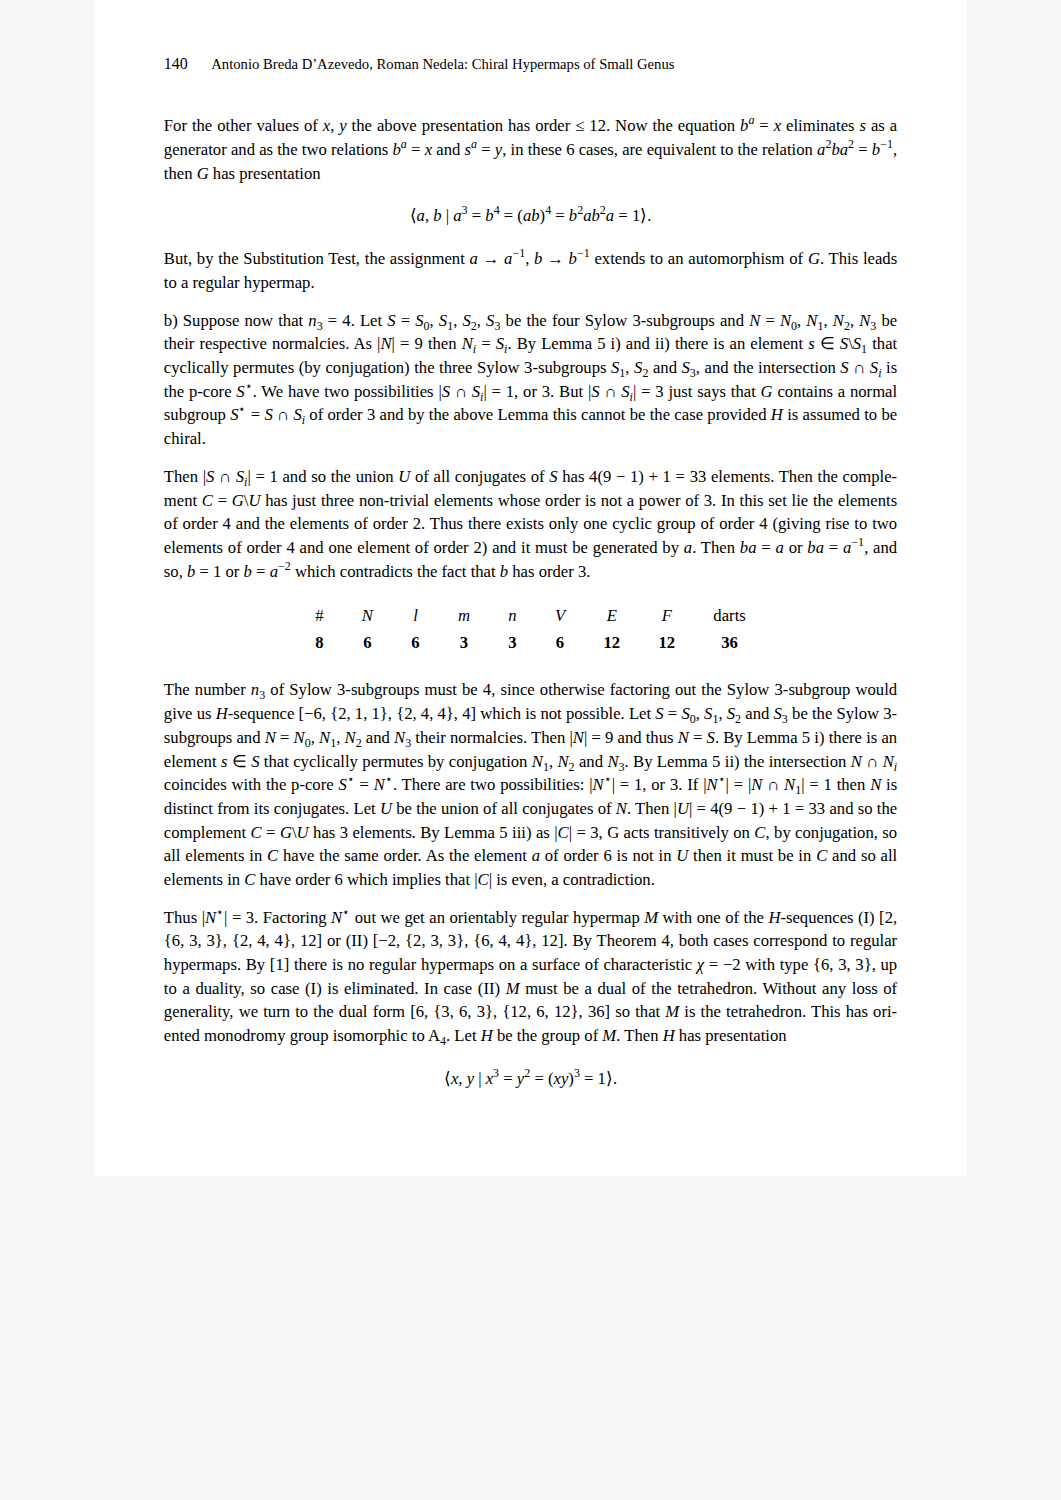140 Antonio Breda D’Azevedo, Roman Nedela: Chiral Hypermaps of Small Genus
For the other values of x, y the above presentation has order ≤ 12. Now the equation ba = x eliminates s as a generator and as the two relations ba = x and sa = y, in these 6 cases, are equivalent to the relation a2ba2 = b−1, then G has presentation
⟨a, b | a3 = b4 = (ab)4 = b2ab2a = 1⟩.
But, by the Substitution Test, the assignment a → a−1, b → b−1 extends to an automorphism of G. This leads to a regular hypermap.
b) Suppose now that n3 = 4. Let S = S0, S1, S2, S3 be the four Sylow 3-subgroups and N = N0, N1, N2, N3 be their respective normalcies. As |N| = 9 then Ni = Si. By Lemma 5 i) and ii) there is an element s ∈ S\S1 that cyclically permutes (by conjugation) the three Sylow 3-subgroups S1, S2 and S3, and the intersection S ∩ Si is the p-core S⋆. We have two possibilities |S ∩ Si| = 1, or 3. But |S ∩ Si| = 3 just says that G contains a normal subgroup S⋆ = S ∩ Si of order 3 and by the above Lemma this cannot be the case provided H is assumed to be chiral.
Then |S ∩ Si| = 1 and so the union U of all conjugates of S has 4(9 − 1) + 1 = 33 elements. Then the complement C = G\U has just three non-trivial elements whose order is not a power of 3. In this set lie the elements of order 4 and the elements of order 2. Thus there exists only one cyclic group of order 4 (giving rise to two elements of order 4 and one element of order 2) and it must be generated by a. Then ba = a or ba = a−1, and so, b = 1 or b = a−2 which contradicts the fact that b has order 3.
| # | N | l | m | n | V | E | F | darts |
| --- | --- | --- | --- | --- | --- | --- | --- | --- |
| 8 | 6 | 6 | 3 | 3 | 6 | 12 | 12 | 36 |
The number n3 of Sylow 3-subgroups must be 4, since otherwise factoring out the Sylow 3-subgroup would give us H-sequence [−6, {2, 1, 1}, {2, 4, 4}, 4] which is not possible. Let S = S0, S1, S2 and S3 be the Sylow 3-subgroups and N = N0, N1, N2 and N3 their normalcies. Then |N| = 9 and thus N = S. By Lemma 5 i) there is an element s ∈ S that cyclically permutes by conjugation N1, N2 and N3. By Lemma 5 ii) the intersection N ∩ Ni coincides with the p-core S⋆ = N⋆. There are two possibilities: |N⋆| = 1, or 3. If |N⋆| = |N ∩ N1| = 1 then N is distinct from its conjugates. Let U be the union of all conjugates of N. Then |U| = 4(9 − 1) + 1 = 33 and so the complement C = G\U has 3 elements. By Lemma 5 iii) as |C| = 3, G acts transitively on C, by conjugation, so all elements in C have the same order. As the element a of order 6 is not in U then it must be in C and so all elements in C have order 6 which implies that |C| is even, a contradiction.
Thus |N⋆| = 3. Factoring N⋆ out we get an orientably regular hypermap M with one of the H-sequences (I) [2, {6, 3, 3}, {2, 4, 4}, 12] or (II) [−2, {2, 3, 3}, {6, 4, 4}, 12]. By Theorem 4, both cases correspond to regular hypermaps. By [1] there is no regular hypermaps on a surface of characteristic χ = −2 with type {6, 3, 3}, up to a duality, so case (I) is eliminated. In case (II) M must be a dual of the tetrahedron. Without any loss of generality, we turn to the dual form [6, {3, 6, 3}, {12, 6, 12}, 36] so that M is the tetrahedron. This has oriented monodromy group isomorphic to A4. Let H be the group of M. Then H has presentation
⟨x, y | x3 = y2 = (xy)3 = 1⟩.